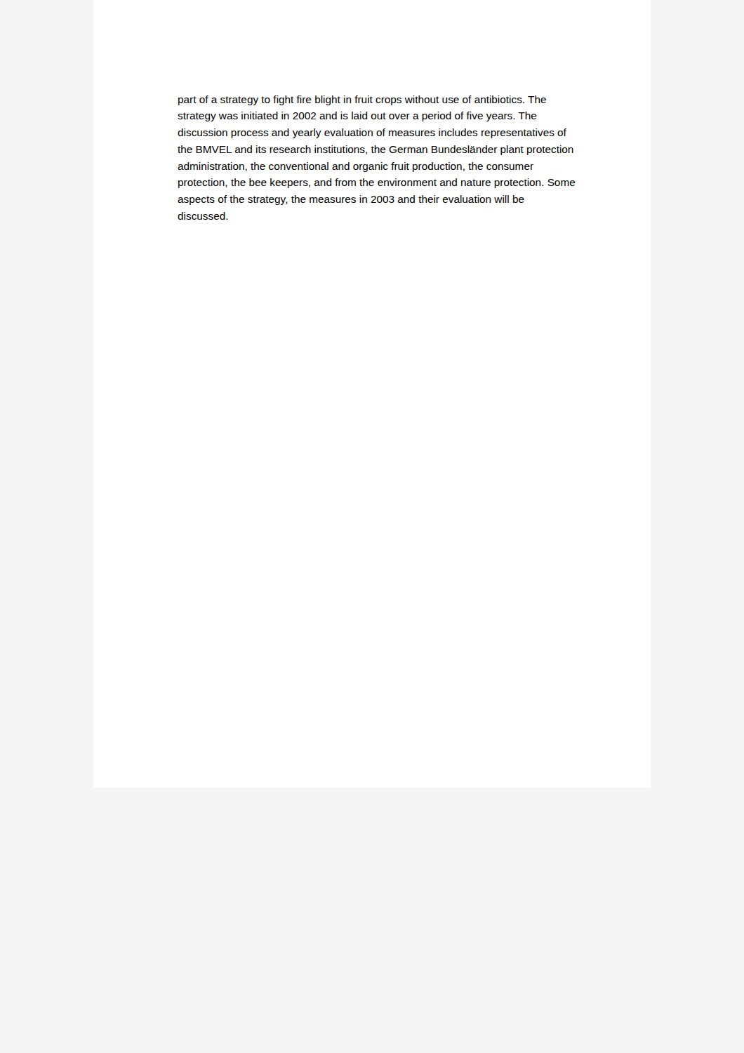part of a strategy to fight fire blight in fruit crops without use of antibiotics. The strategy was initiated in 2002 and is laid out over a period of five years. The discussion process and yearly evaluation of measures includes representatives of the BMVEL and its research institutions, the German Bundesländer plant protection administration, the conventional and organic fruit production, the consumer protection, the bee keepers, and from the environment and nature protection. Some aspects of the strategy, the measures in 2003 and their evaluation will be discussed.